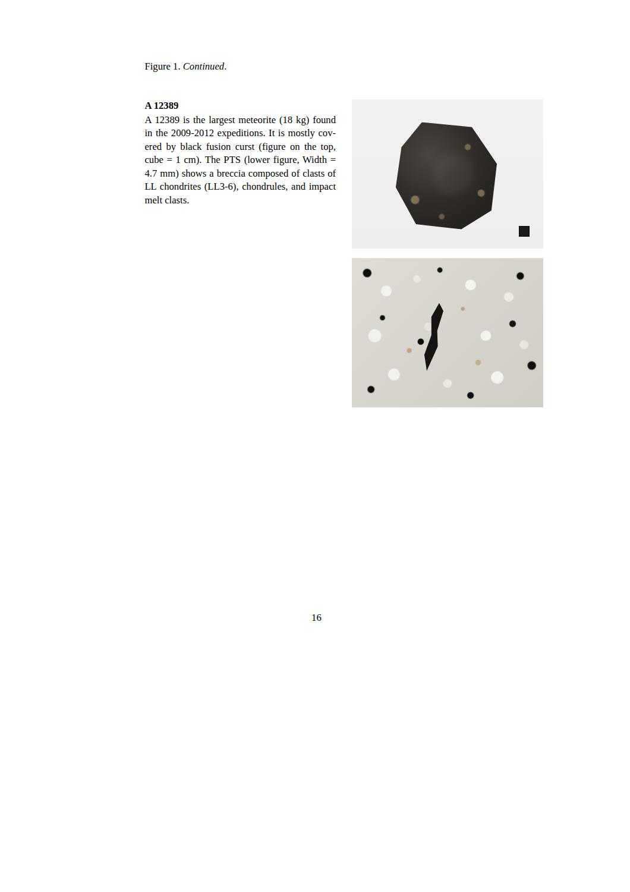Figure 1. Continued.
A 12389
A 12389 is the largest meteorite (18 kg) found in the 2009-2012 expeditions. It is mostly covered by black fusion curst (figure on the top, cube = 1 cm). The PTS (lower figure, Width = 4.7 mm) shows a breccia composed of clasts of LL chondrites (LL3-6), chondrules, and impact melt clasts.
16